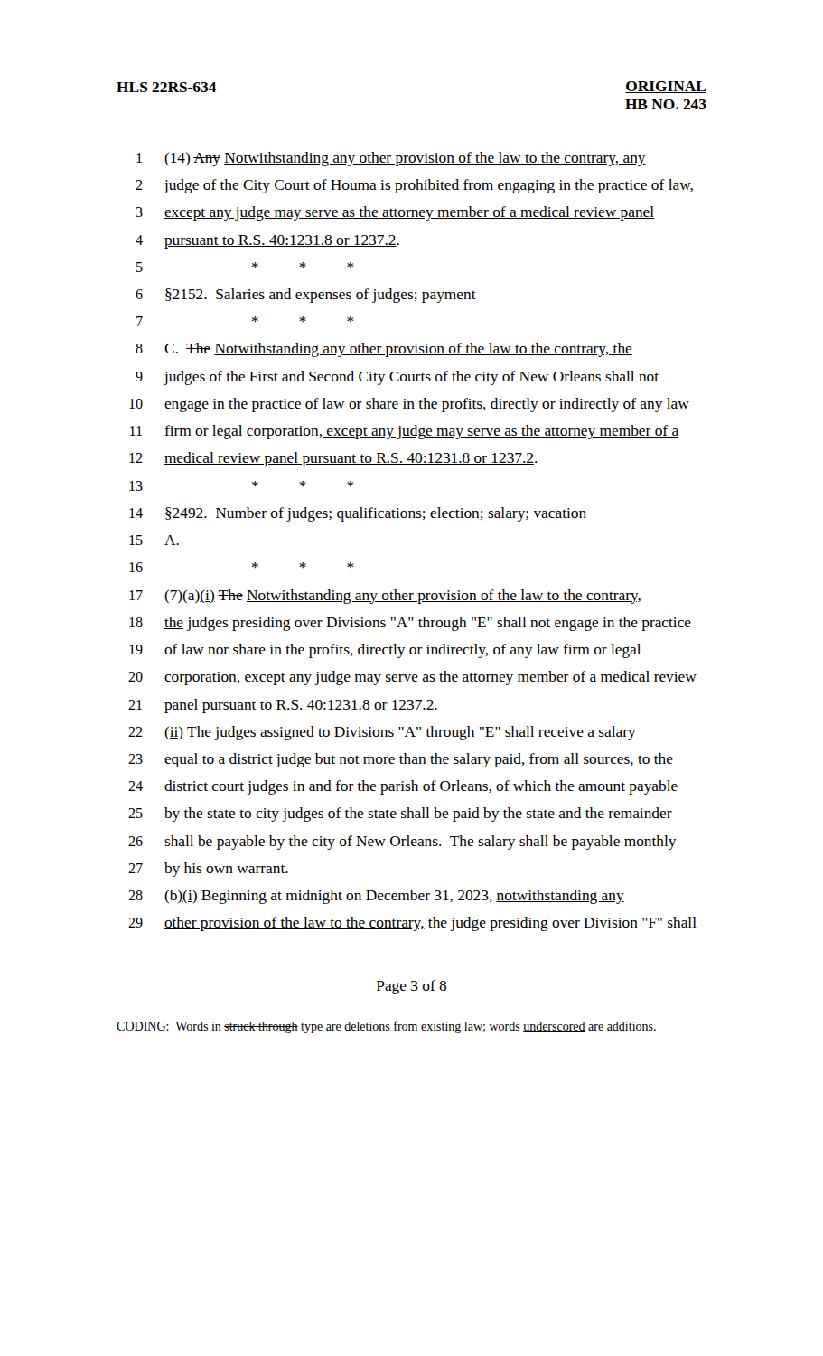HLS 22RS-634
ORIGINAL
HB NO. 243
(14) Any Notwithstanding any other provision of the law to the contrary, any
judge of the City Court of Houma is prohibited from engaging in the practice of law,
except any judge may serve as the attorney member of a medical review panel
pursuant to R.S. 40:1231.8 or 1237.2.
***
§2152. Salaries and expenses of judges; payment
***
C. The Notwithstanding any other provision of the law to the contrary, the
judges of the First and Second City Courts of the city of New Orleans shall not
engage in the practice of law or share in the profits, directly or indirectly of any law
firm or legal corporation, except any judge may serve as the attorney member of a
medical review panel pursuant to R.S. 40:1231.8 or 1237.2.
***
§2492. Number of judges; qualifications; election; salary; vacation
A.
***
(7)(a)(i) The Notwithstanding any other provision of the law to the contrary,
the judges presiding over Divisions "A" through "E" shall not engage in the practice
of law nor share in the profits, directly or indirectly, of any law firm or legal
corporation, except any judge may serve as the attorney member of a medical review
panel pursuant to R.S. 40:1231.8 or 1237.2.
(ii) The judges assigned to Divisions "A" through "E" shall receive a salary
equal to a district judge but not more than the salary paid, from all sources, to the
district court judges in and for the parish of Orleans, of which the amount payable
by the state to city judges of the state shall be paid by the state and the remainder
shall be payable by the city of New Orleans. The salary shall be payable monthly
by his own warrant.
(b)(i) Beginning at midnight on December 31, 2023, notwithstanding any
other provision of the law to the contrary, the judge presiding over Division "F" shall
Page 3 of 8
CODING: Words in struck through type are deletions from existing law; words underscored are additions.